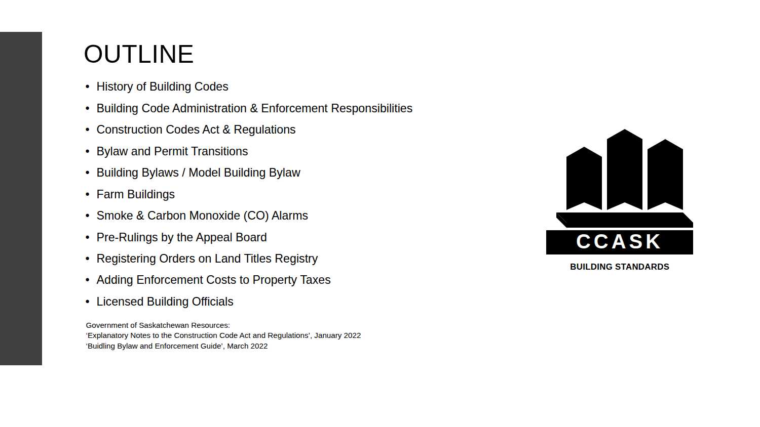OUTLINE
History of Building Codes
Building Code Administration & Enforcement Responsibilities
Construction Codes Act & Regulations
Bylaw and Permit Transitions
Building Bylaws / Model Building Bylaw
Farm Buildings
Smoke & Carbon Monoxide (CO) Alarms
Pre-Rulings by the Appeal Board
Registering Orders on Land Titles Registry
Adding Enforcement Costs to Property Taxes
Licensed Building Officials
Government of Saskatchewan Resources:
‘Explanatory Notes to the Construction Code Act and Regulations’, January 2022
‘Buidling Bylaw and Enforcement Guide’, March 2022
CCASK
BUILDING STANDARDS